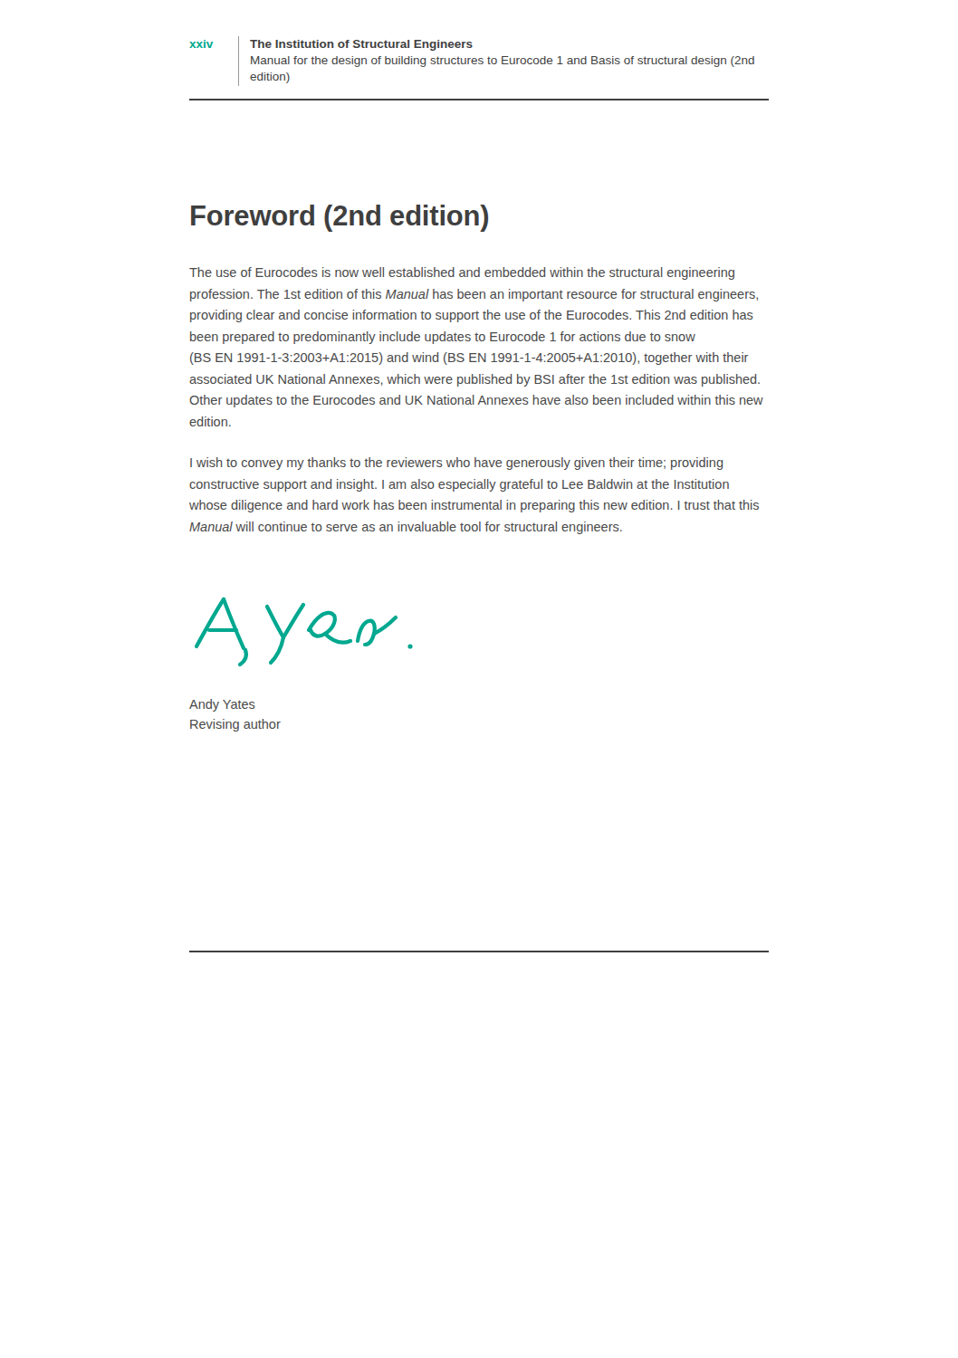xxiv
The Institution of Structural Engineers
Manual for the design of building structures to Eurocode 1 and Basis of structural design (2nd edition)
Foreword (2nd edition)
The use of Eurocodes is now well established and embedded within the structural engineering profession. The 1st edition of this Manual has been an important resource for structural engineers, providing clear and concise information to support the use of the Eurocodes. This 2nd edition has been prepared to predominantly include updates to Eurocode 1 for actions due to snow (BS EN 1991-1-3:2003+A1:2015) and wind (BS EN 1991-1-4:2005+A1:2010), together with their associated UK National Annexes, which were published by BSI after the 1st edition was published. Other updates to the Eurocodes and UK National Annexes have also been included within this new edition.
I wish to convey my thanks to the reviewers who have generously given their time; providing constructive support and insight. I am also especially grateful to Lee Baldwin at the Institution whose diligence and hard work has been instrumental in preparing this new edition. I trust that this Manual will continue to serve as an invaluable tool for structural engineers.
Andy Yates
Revising author